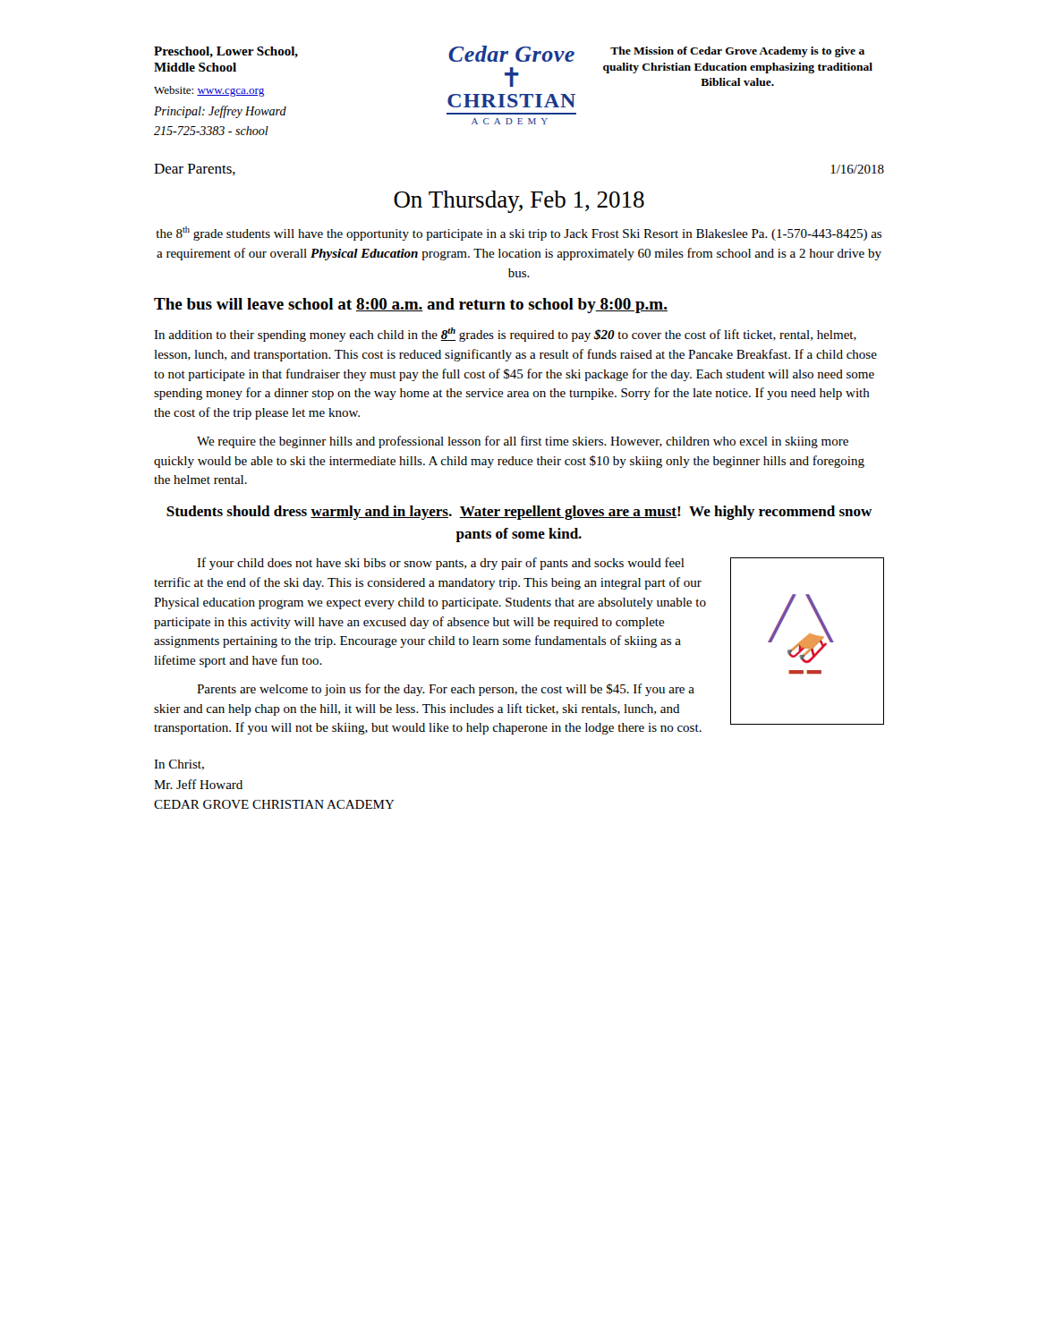Preschool, Lower School,
Middle School
Website: www.cgca.org
Principal: Jeffrey Howard
215-725-3383 - school
Cedar Grove ✝ CHRISTIAN ACADEMY
The Mission of Cedar Grove Academy is to give a quality Christian Education emphasizing traditional Biblical value.
Dear Parents, 1/16/2018
On Thursday, Feb 1, 2018
the 8th grade students will have the opportunity to participate in a ski trip to Jack Frost Ski Resort in Blakeslee Pa. (1-570-443-8425) as a requirement of our overall Physical Education program. The location is approximately 60 miles from school and is a 2 hour drive by bus.
The bus will leave school at 8:00 a.m. and return to school by 8:00 p.m.
In addition to their spending money each child in the 8th grades is required to pay $20 to cover the cost of lift ticket, rental, helmet, lesson, lunch, and transportation. This cost is reduced significantly as a result of funds raised at the Pancake Breakfast. If a child chose to not participate in that fundraiser they must pay the full cost of $45 for the ski package for the day. Each student will also need some spending money for a dinner stop on the way home at the service area on the turnpike. Sorry for the late notice. If you need help with the cost of the trip please let me know.
We require the beginner hills and professional lesson for all first time skiers. However, children who excel in skiing more quickly would be able to ski the intermediate hills. A child may reduce their cost $10 by skiing only the beginner hills and foregoing the helmet rental.
Students should dress warmly and in layers. Water repellent gloves are a must! We highly recommend snow pants of some kind.
╱╲ 🛷 ━━
If your child does not have ski bibs or snow pants, a dry pair of pants and socks would feel terrific at the end of the ski day. This is considered a mandatory trip. This being an integral part of our Physical education program we expect every child to participate. Students that are absolutely unable to participate in this activity will have an excused day of absence but will be required to complete assignments pertaining to the trip. Encourage your child to learn some fundamentals of skiing as a lifetime sport and have fun too.
Parents are welcome to join us for the day. For each person, the cost will be $45. If you are a skier and can help chap on the hill, it will be less. This includes a lift ticket, ski rentals, lunch, and transportation. If you will not be skiing, but would like to help chaperone in the lodge there is no cost.
In Christ,
Mr. Jeff Howard
CEDAR GROVE CHRISTIAN ACADEMY